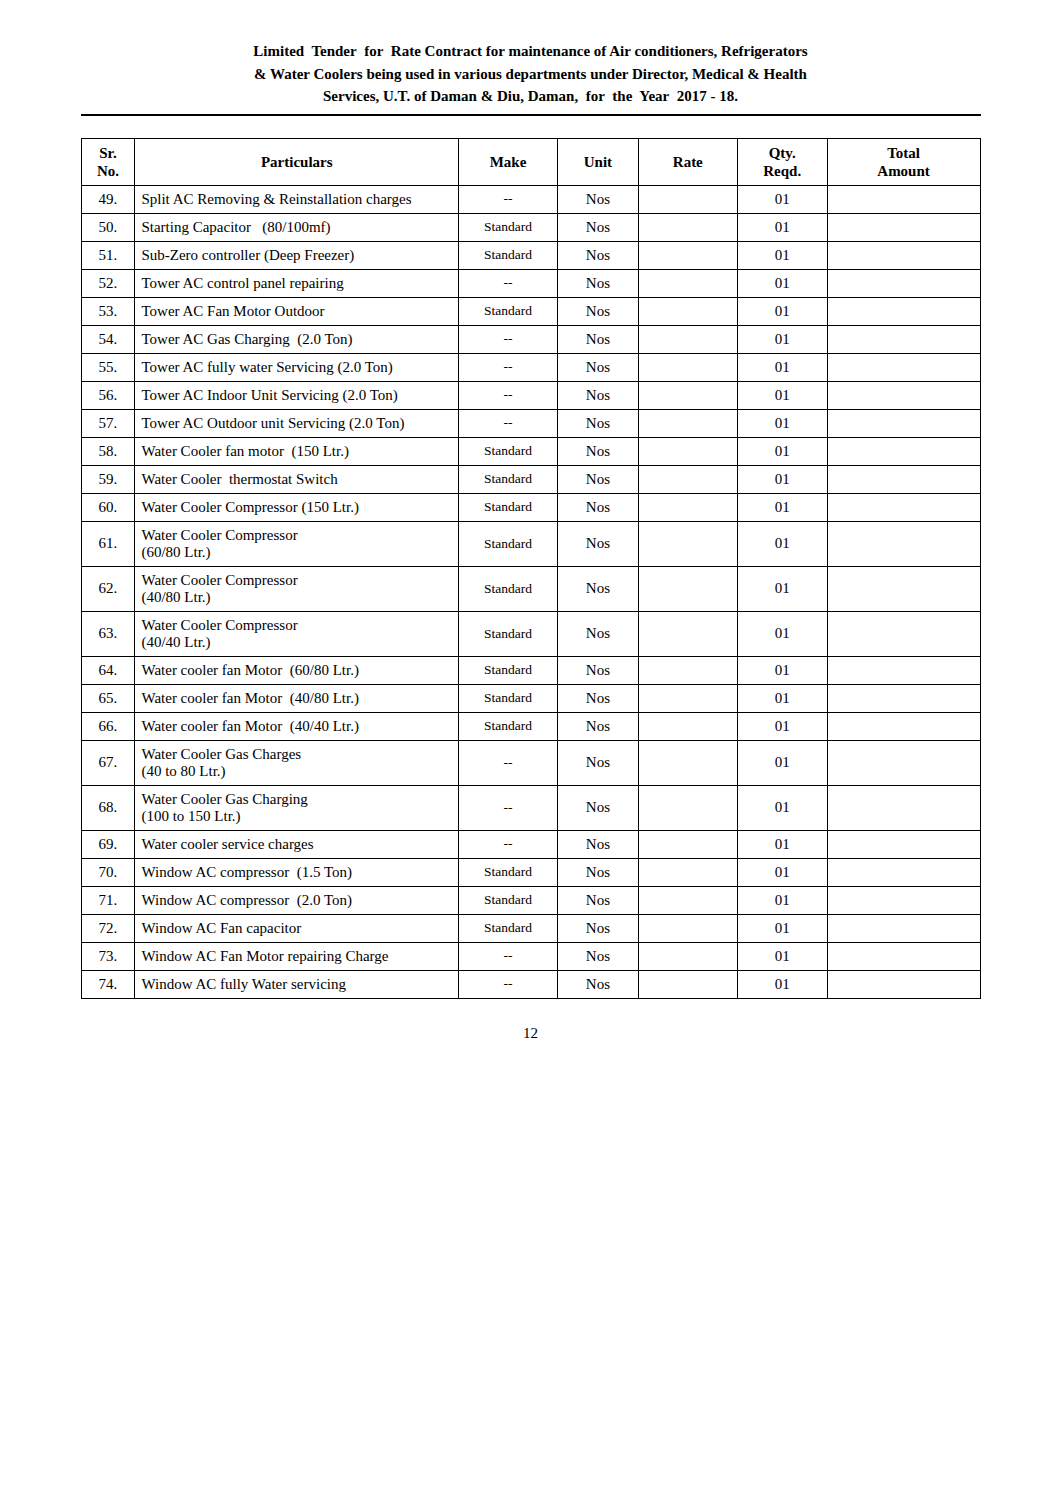Limited Tender for Rate Contract for maintenance of Air conditioners, Refrigerators
& Water Coolers being used in various departments under Director, Medical & Health
Services, U.T. of Daman & Diu, Daman, for the Year 2017 - 18.
| Sr. No. | Particulars | Make | Unit | Rate | Qty. Reqd. | Total Amount |
| --- | --- | --- | --- | --- | --- | --- |
| 49. | Split AC Removing & Reinstallation charges | -- | Nos | | 01 | |
| 50. | Starting Capacitor (80/100mf) | Standard | Nos | | 01 | |
| 51. | Sub-Zero controller (Deep Freezer) | Standard | Nos | | 01 | |
| 52. | Tower AC control panel repairing | -- | Nos | | 01 | |
| 53. | Tower AC Fan Motor Outdoor | Standard | Nos | | 01 | |
| 54. | Tower AC Gas Charging (2.0 Ton) | -- | Nos | | 01 | |
| 55. | Tower AC fully water Servicing (2.0 Ton) | -- | Nos | | 01 | |
| 56. | Tower AC Indoor Unit Servicing (2.0 Ton) | -- | Nos | | 01 | |
| 57. | Tower AC Outdoor unit Servicing (2.0 Ton) | -- | Nos | | 01 | |
| 58. | Water Cooler fan motor (150 Ltr.) | Standard | Nos | | 01 | |
| 59. | Water Cooler thermostat Switch | Standard | Nos | | 01 | |
| 60. | Water Cooler Compressor (150 Ltr.) | Standard | Nos | | 01 | |
| 61. | Water Cooler Compressor (60/80 Ltr.) | Standard | Nos | | 01 | |
| 62. | Water Cooler Compressor (40/80 Ltr.) | Standard | Nos | | 01 | |
| 63. | Water Cooler Compressor (40/40 Ltr.) | Standard | Nos | | 01 | |
| 64. | Water cooler fan Motor (60/80 Ltr.) | Standard | Nos | | 01 | |
| 65. | Water cooler fan Motor (40/80 Ltr.) | Standard | Nos | | 01 | |
| 66. | Water cooler fan Motor (40/40 Ltr.) | Standard | Nos | | 01 | |
| 67. | Water Cooler Gas Charges (40 to 80 Ltr.) | -- | Nos | | 01 | |
| 68. | Water Cooler Gas Charging (100 to 150 Ltr.) | -- | Nos | | 01 | |
| 69. | Water cooler service charges | -- | Nos | | 01 | |
| 70. | Window AC compressor (1.5 Ton) | Standard | Nos | | 01 | |
| 71. | Window AC compressor (2.0 Ton) | Standard | Nos | | 01 | |
| 72. | Window AC Fan capacitor | Standard | Nos | | 01 | |
| 73. | Window AC Fan Motor repairing Charge | -- | Nos | | 01 | |
| 74. | Window AC fully Water servicing | -- | Nos | | 01 | |
12